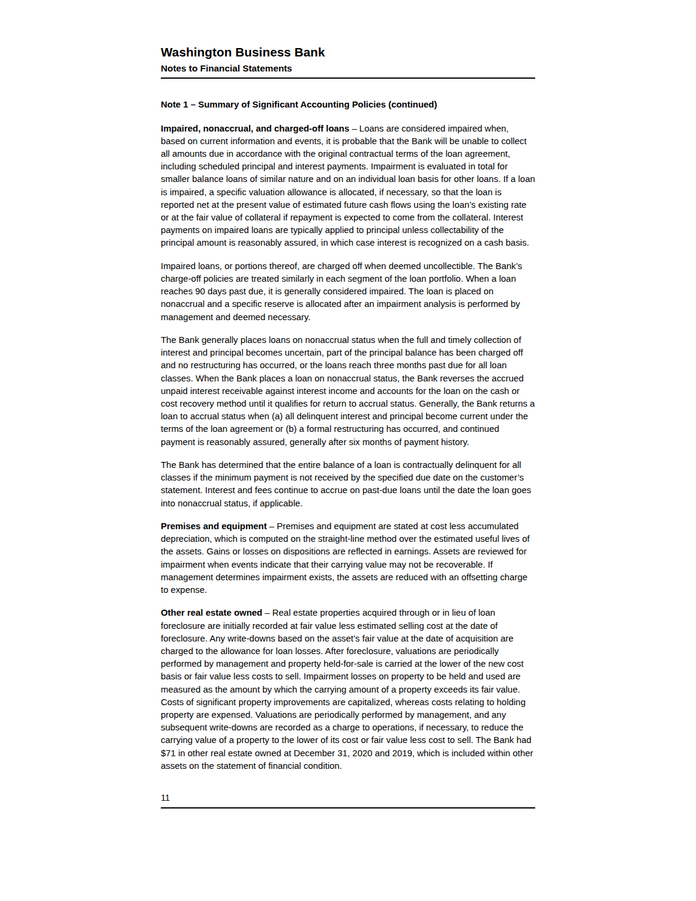Washington Business Bank
Notes to Financial Statements
Note 1 – Summary of Significant Accounting Policies (continued)
Impaired, nonaccrual, and charged-off loans – Loans are considered impaired when, based on current information and events, it is probable that the Bank will be unable to collect all amounts due in accordance with the original contractual terms of the loan agreement, including scheduled principal and interest payments. Impairment is evaluated in total for smaller balance loans of similar nature and on an individual loan basis for other loans. If a loan is impaired, a specific valuation allowance is allocated, if necessary, so that the loan is reported net at the present value of estimated future cash flows using the loan’s existing rate or at the fair value of collateral if repayment is expected to come from the collateral. Interest payments on impaired loans are typically applied to principal unless collectability of the principal amount is reasonably assured, in which case interest is recognized on a cash basis.
Impaired loans, or portions thereof, are charged off when deemed uncollectible. The Bank’s charge-off policies are treated similarly in each segment of the loan portfolio. When a loan reaches 90 days past due, it is generally considered impaired. The loan is placed on nonaccrual and a specific reserve is allocated after an impairment analysis is performed by management and deemed necessary.
The Bank generally places loans on nonaccrual status when the full and timely collection of interest and principal becomes uncertain, part of the principal balance has been charged off and no restructuring has occurred, or the loans reach three months past due for all loan classes. When the Bank places a loan on nonaccrual status, the Bank reverses the accrued unpaid interest receivable against interest income and accounts for the loan on the cash or cost recovery method until it qualifies for return to accrual status. Generally, the Bank returns a loan to accrual status when (a) all delinquent interest and principal become current under the terms of the loan agreement or (b) a formal restructuring has occurred, and continued payment is reasonably assured, generally after six months of payment history.
The Bank has determined that the entire balance of a loan is contractually delinquent for all classes if the minimum payment is not received by the specified due date on the customer’s statement. Interest and fees continue to accrue on past-due loans until the date the loan goes into nonaccrual status, if applicable.
Premises and equipment – Premises and equipment are stated at cost less accumulated depreciation, which is computed on the straight-line method over the estimated useful lives of the assets. Gains or losses on dispositions are reflected in earnings. Assets are reviewed for impairment when events indicate that their carrying value may not be recoverable. If management determines impairment exists, the assets are reduced with an offsetting charge to expense.
Other real estate owned – Real estate properties acquired through or in lieu of loan foreclosure are initially recorded at fair value less estimated selling cost at the date of foreclosure. Any write-downs based on the asset’s fair value at the date of acquisition are charged to the allowance for loan losses. After foreclosure, valuations are periodically performed by management and property held-for-sale is carried at the lower of the new cost basis or fair value less costs to sell. Impairment losses on property to be held and used are measured as the amount by which the carrying amount of a property exceeds its fair value. Costs of significant property improvements are capitalized, whereas costs relating to holding property are expensed. Valuations are periodically performed by management, and any subsequent write-downs are recorded as a charge to operations, if necessary, to reduce the carrying value of a property to the lower of its cost or fair value less cost to sell. The Bank had $71 in other real estate owned at December 31, 2020 and 2019, which is included within other assets on the statement of financial condition.
11